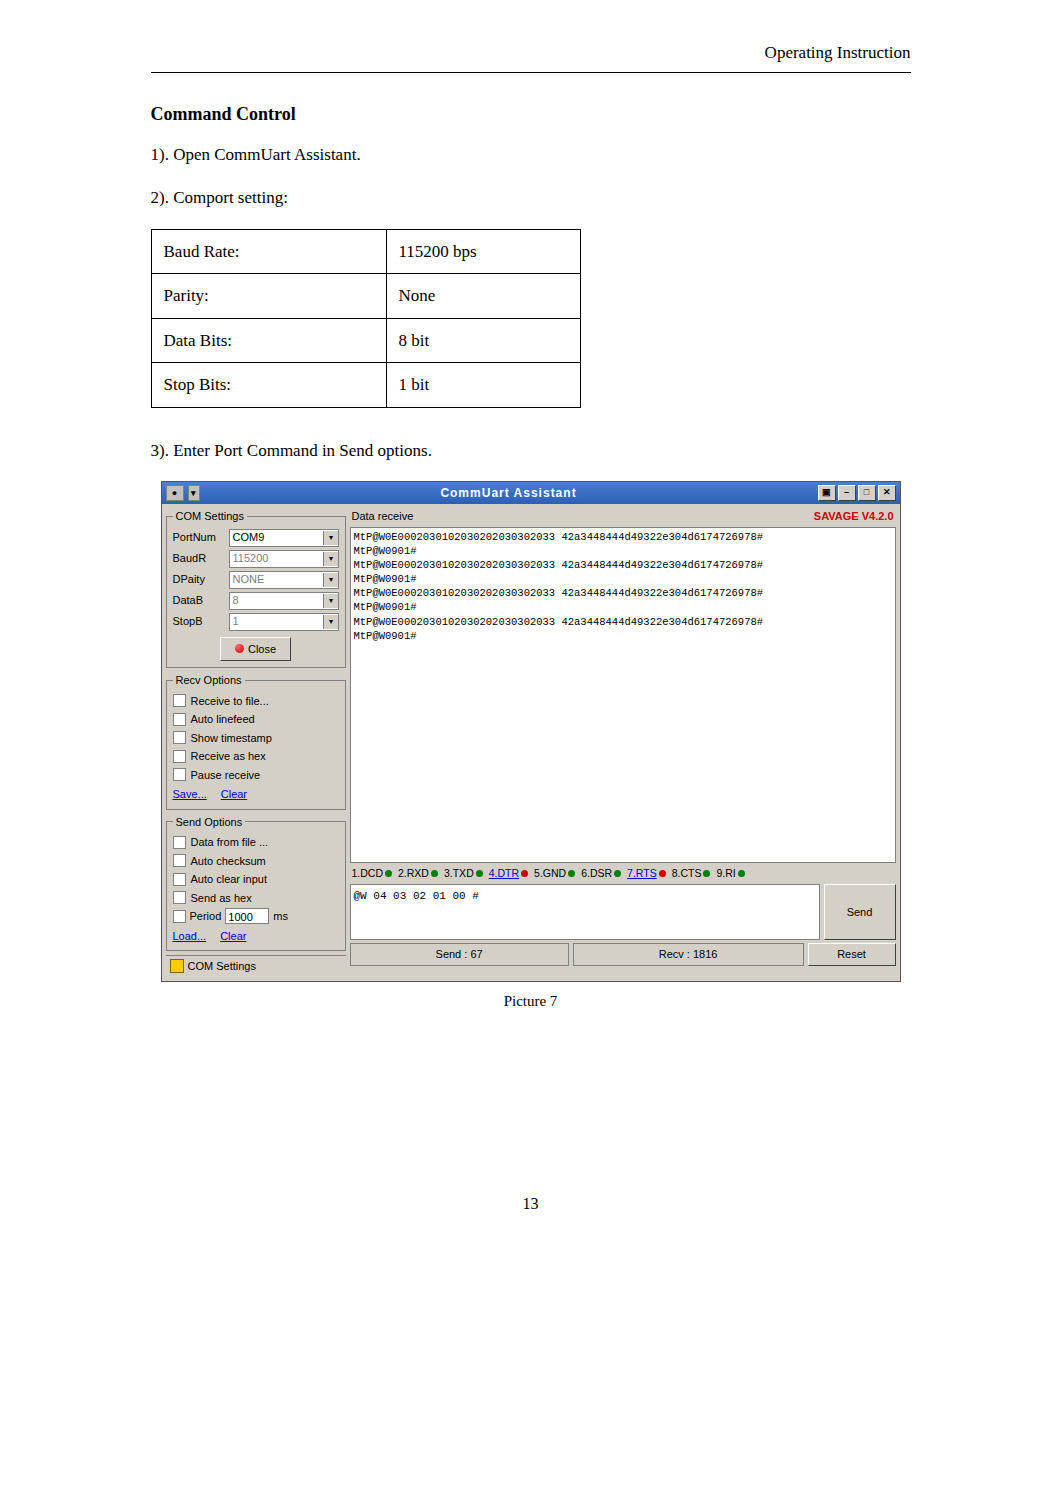Operating Instruction
Command Control
1). Open CommUart Assistant.
2). Comport setting:
| Baud Rate: | 115200 bps |
| Parity: | None |
| Data Bits: | 8 bit |
| Stop Bits: | 1 bit |
3). Enter Port Command in Send options.
● ▾
CommUart Assistant
▣ – □ ✕
COM Settings
PortNum
COM9▾
BaudR
115200▾
DPaity
NONE▾
DataB
8▾
StopB
1▾
Close
Recv Options
Receive to file...
Auto linefeed
Show timestamp
Receive as hex
Pause receive
Save... Clear
Send Options
Data from file ...
Auto checksum
Auto clear input
Send as hex
Period 1000 ms
Load... Clear
COM Settings
Data receive SAVAGE V4.2.0
MtP@W0E0002030102030202030302033 42a3448444d49322e304d6174726978#
MtP@W0901#
MtP@W0E0002030102030202030302033 42a3448444d49322e304d6174726978#
MtP@W0901#
MtP@W0E0002030102030202030302033 42a3448444d49322e304d6174726978#
MtP@W0901#
MtP@W0E0002030102030202030302033 42a3448444d49322e304d6174726978#
MtP@W0901#
1.DCD 2.RXD 3.TXD 4.DTR 5.GND 6.DSR 7.RTS 8.CTS 9.RI
@W 04 03 02 01 00 #
Send
Send : 67
Recv : 1816
Reset
Picture 7
13